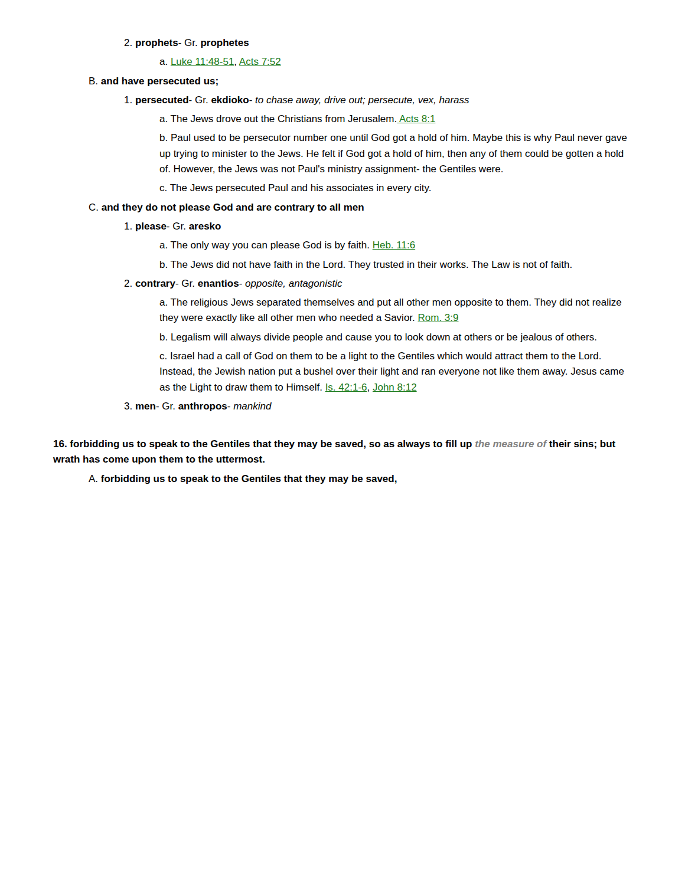2. prophets- Gr. prophetes
a. Luke 11:48-51, Acts 7:52
B. and have persecuted us;
1. persecuted- Gr. ekdioko- to chase away, drive out; persecute, vex, harass
a. The Jews drove out the Christians from Jerusalem. Acts 8:1
b. Paul used to be persecutor number one until God got a hold of him. Maybe this is why Paul never gave up trying to minister to the Jews. He felt if God got a hold of him, then any of them could be gotten a hold of. However, the Jews was not Paul's ministry assignment- the Gentiles were.
c. The Jews persecuted Paul and his associates in every city.
C. and they do not please God and are contrary to all men
1. please- Gr. aresko
a. The only way you can please God is by faith. Heb. 11:6
b. The Jews did not have faith in the Lord. They trusted in their works. The Law is not of faith.
2. contrary- Gr. enantios- opposite, antagonistic
a. The religious Jews separated themselves and put all other men opposite to them. They did not realize they were exactly like all other men who needed a Savior. Rom. 3:9
b. Legalism will always divide people and cause you to look down at others or be jealous of others.
c. Israel had a call of God on them to be a light to the Gentiles which would attract them to the Lord. Instead, the Jewish nation put a bushel over their light and ran everyone not like them away. Jesus came as the Light to draw them to Himself. Is. 42:1-6, John 8:12
3. men- Gr. anthropos- mankind
16. forbidding us to speak to the Gentiles that they may be saved, so as always to fill up the measure of their sins; but wrath has come upon them to the uttermost.
A. forbidding us to speak to the Gentiles that they may be saved,